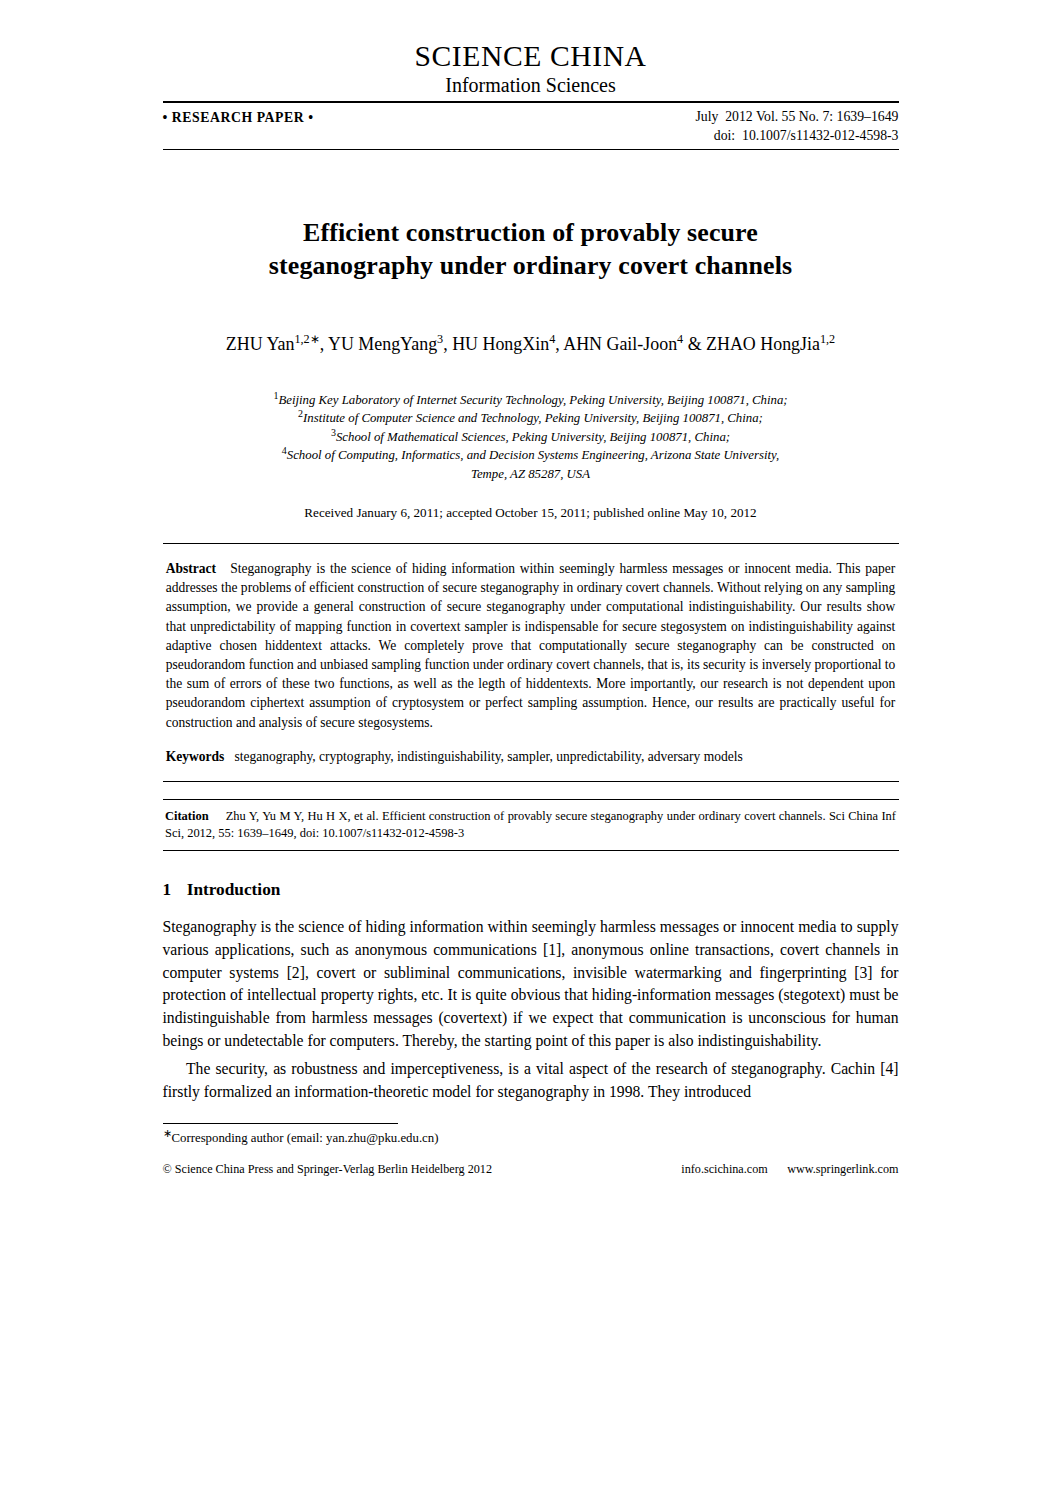SCIENCE CHINA
Information Sciences
• RESEARCH PAPER •
July 2012 Vol. 55 No. 7: 1639–1649
doi: 10.1007/s11432-012-4598-3
Efficient construction of provably secure
steganography under ordinary covert channels
ZHU Yan1,2∗, YU MengYang3, HU HongXin4, AHN Gail-Joon4 & ZHAO HongJia1,2
1Beijing Key Laboratory of Internet Security Technology, Peking University, Beijing 100871, China;
2Institute of Computer Science and Technology, Peking University, Beijing 100871, China;
3School of Mathematical Sciences, Peking University, Beijing 100871, China;
4School of Computing, Informatics, and Decision Systems Engineering, Arizona State University,
Tempe, AZ 85287, USA
Received January 6, 2011; accepted October 15, 2011; published online May 10, 2012
Abstract Steganography is the science of hiding information within seemingly harmless messages or innocent media. This paper addresses the problems of efficient construction of secure steganography in ordinary covert channels. Without relying on any sampling assumption, we provide a general construction of secure steganography under computational indistinguishability. Our results show that unpredictability of mapping function in covertext sampler is indispensable for secure stegosystem on indistinguishability against adaptive chosen hiddentext attacks. We completely prove that computationally secure steganography can be constructed on pseudorandom function and unbiased sampling function under ordinary covert channels, that is, its security is inversely proportional to the sum of errors of these two functions, as well as the legth of hiddentexts. More importantly, our research is not dependent upon pseudorandom ciphertext assumption of cryptosystem or perfect sampling assumption. Hence, our results are practically useful for construction and analysis of secure stegosystems.
Keywords steganography, cryptography, indistinguishability, sampler, unpredictability, adversary models
Citation Zhu Y, Yu M Y, Hu H X, et al. Efficient construction of provably secure steganography under ordinary covert channels. Sci China Inf Sci, 2012, 55: 1639–1649, doi: 10.1007/s11432-012-4598-3
1 Introduction
Steganography is the science of hiding information within seemingly harmless messages or innocent media to supply various applications, such as anonymous communications [1], anonymous online transactions, covert channels in computer systems [2], covert or subliminal communications, invisible watermarking and fingerprinting [3] for protection of intellectual property rights, etc. It is quite obvious that hiding-information messages (stegotext) must be indistinguishable from harmless messages (covertext) if we expect that communication is unconscious for human beings or undetectable for computers. Thereby, the starting point of this paper is also indistinguishability.
The security, as robustness and imperceptiveness, is a vital aspect of the research of steganography. Cachin [4] firstly formalized an information-theoretic model for steganography in 1998. They introduced
∗Corresponding author (email: yan.zhu@pku.edu.cn)
© Science China Press and Springer-Verlag Berlin Heidelberg 2012
info.scichina.com www.springerlink.com